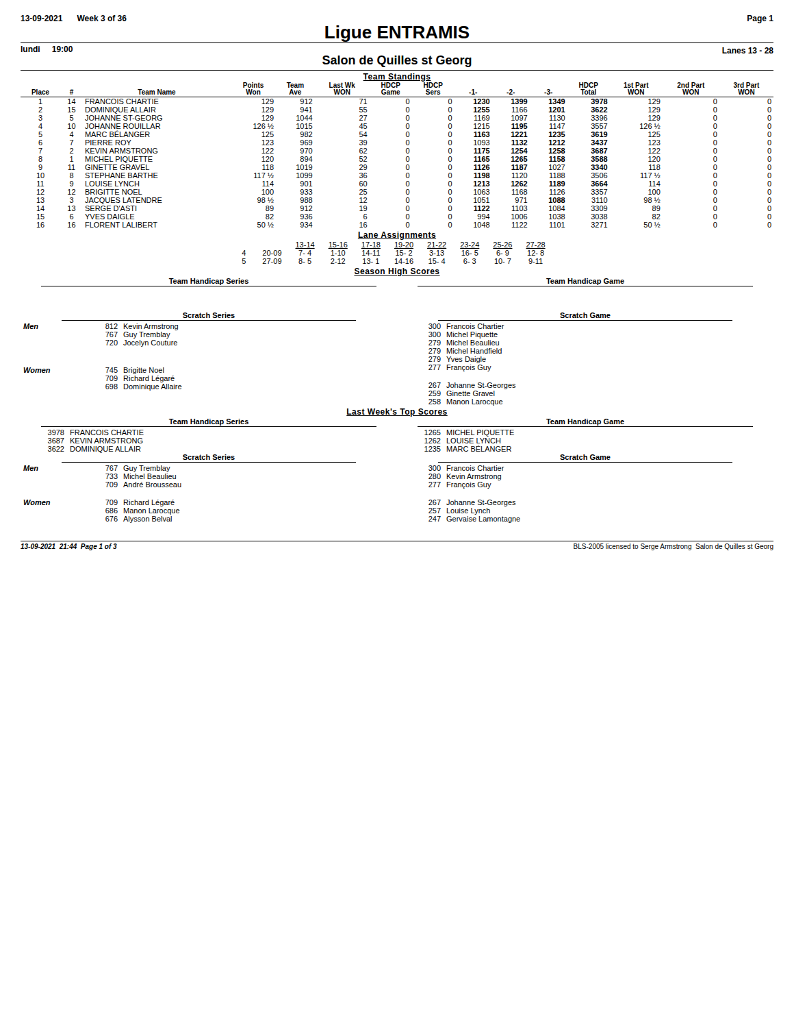13-09-2021 Week 3 of 36 Page 1
Ligue ENTRAMIS
lundi 19:00 Lanes 13 - 28
Salon de Quilles st Georg
Team Standings
| | | | Points | Team | Last Wk | HDCP | HDCP | | | | HDCP | 1st Part | 2nd Part | 3rd Part |
| --- | --- | --- | --- | --- | --- | --- | --- | --- | --- | --- | --- | --- | --- | --- |
| Place | # | Team Name | Won | Ave | WON | Game | Sers | -1- | -2- | -3- | Total | WON | WON | WON |
| 1 | 14 | FRANCOIS CHARTIE | 129 | 912 | 71 | 0 | 0 | 1230 | 1399 | 1349 | 3978 | 129 | 0 | 0 |
| 2 | 15 | DOMINIQUE ALLAIR | 129 | 941 | 55 | 0 | 0 | 1255 | 1166 | 1201 | 3622 | 129 | 0 | 0 |
| 3 | 5 | JOHANNE ST-GEORG | 129 | 1044 | 27 | 0 | 0 | 1169 | 1097 | 1130 | 3396 | 129 | 0 | 0 |
| 4 | 10 | JOHANNE ROUILLAR | 126 ½ | 1015 | 45 | 0 | 0 | 1215 | 1195 | 1147 | 3557 | 126 ½ | 0 | 0 |
| 5 | 4 | MARC BÉLANGER | 125 | 982 | 54 | 0 | 0 | 1163 | 1221 | 1235 | 3619 | 125 | 0 | 0 |
| 6 | 7 | PIERRE ROY | 123 | 969 | 39 | 0 | 0 | 1093 | 1132 | 1212 | 3437 | 123 | 0 | 0 |
| 7 | 2 | KEVIN ARMSTRONG | 122 | 970 | 62 | 0 | 0 | 1175 | 1254 | 1258 | 3687 | 122 | 0 | 0 |
| 8 | 1 | MICHEL PIQUETTE | 120 | 894 | 52 | 0 | 0 | 1165 | 1265 | 1158 | 3588 | 120 | 0 | 0 |
| 9 | 11 | GINETTE GRAVEL | 118 | 1019 | 29 | 0 | 0 | 1126 | 1187 | 1027 | 3340 | 118 | 0 | 0 |
| 10 | 8 | STEPHANE BARTHE | 117 ½ | 1099 | 36 | 0 | 0 | 1198 | 1120 | 1188 | 3506 | 117 ½ | 0 | 0 |
| 11 | 9 | LOUISE LYNCH | 114 | 901 | 60 | 0 | 0 | 1213 | 1262 | 1189 | 3664 | 114 | 0 | 0 |
| 12 | 12 | BRIGITTE NOEL | 100 | 933 | 25 | 0 | 0 | 1063 | 1168 | 1126 | 3357 | 100 | 0 | 0 |
| 13 | 3 | JACQUES LATENDRE | 98 ½ | 988 | 12 | 0 | 0 | 1051 | 971 | 1088 | 3110 | 98 ½ | 0 | 0 |
| 14 | 13 | SERGE D'ASTI | 89 | 912 | 19 | 0 | 0 | 1122 | 1103 | 1084 | 3309 | 89 | 0 | 0 |
| 15 | 6 | YVES DAIGLE | 82 | 936 | 6 | 0 | 0 | 994 | 1006 | 1038 | 3038 | 82 | 0 | 0 |
| 16 | 16 | FLORENT LALIBERT | 50 ½ | 934 | 16 | 0 | 0 | 1048 | 1122 | 1101 | 3271 | 50 ½ | 0 | 0 |
Lane Assignments
| | | 13-14 | 15-16 | 17-18 | 19-20 | 21-22 | 23-24 | 25-26 | 27-28 |
| --- | --- | --- | --- | --- | --- | --- | --- | --- | --- |
| 4 | 20-09 | 7- 4 | 1-10 | 14-11 | 15- 2 | 3-13 | 16- 5 | 6- 9 | 12- 8 |
| 5 | 27-09 | 8- 5 | 2-12 | 13- 1 | 14-16 | 15- 4 | 6- 3 | 10- 7 | 9-11 |
Season High Scores
Team Handicap Series
Team Handicap Game
Scratch Series
Scratch Game
| Men | 812 | Kevin Armstrong |
| | 767 | Guy Tremblay |
| | 720 | Jocelyn Couture |
| Women | 745 | Brigitte Noel |
| | 709 | Richard Légaré |
| | 698 | Dominique Allaire |
| 300 | Francois Chartier |
| 300 | Michel Piquette |
| 279 | Michel Beaulieu |
| 279 | Michel Handfield |
| 279 | Yves Daigle |
| 277 | François Guy |
| 267 | Johanne St-Georges |
| 259 | Ginette Gravel |
| 258 | Manon Larocque |
Last Week's Top Scores
Team Handicap Series
| 3978 | FRANCOIS CHARTIE |
| 3687 | KEVIN ARMSTRONG |
| 3622 | DOMINIQUE ALLAIR |
Scratch Series
| Men | 767 | Guy Tremblay |
| | 733 | Michel Beaulieu |
| | 709 | André Brousseau |
| Women | 709 | Richard Légaré |
| | 686 | Manon Larocque |
| | 676 | Alysson Belval |
Team Handicap Game
| 1265 | MICHEL PIQUETTE |
| 1262 | LOUISE LYNCH |
| 1235 | MARC BÉLANGER |
Scratch Game
| 300 | Francois Chartier |
| 280 | Kevin Armstrong |
| 277 | François Guy |
| 267 | Johanne St-Georges |
| 257 | Louise Lynch |
| 247 | Gervaise Lamontagne |
13-09-2021 21:44 Page 1 of 3 BLS-2005 licensed to Serge Armstrong Salon de Quilles st Georg